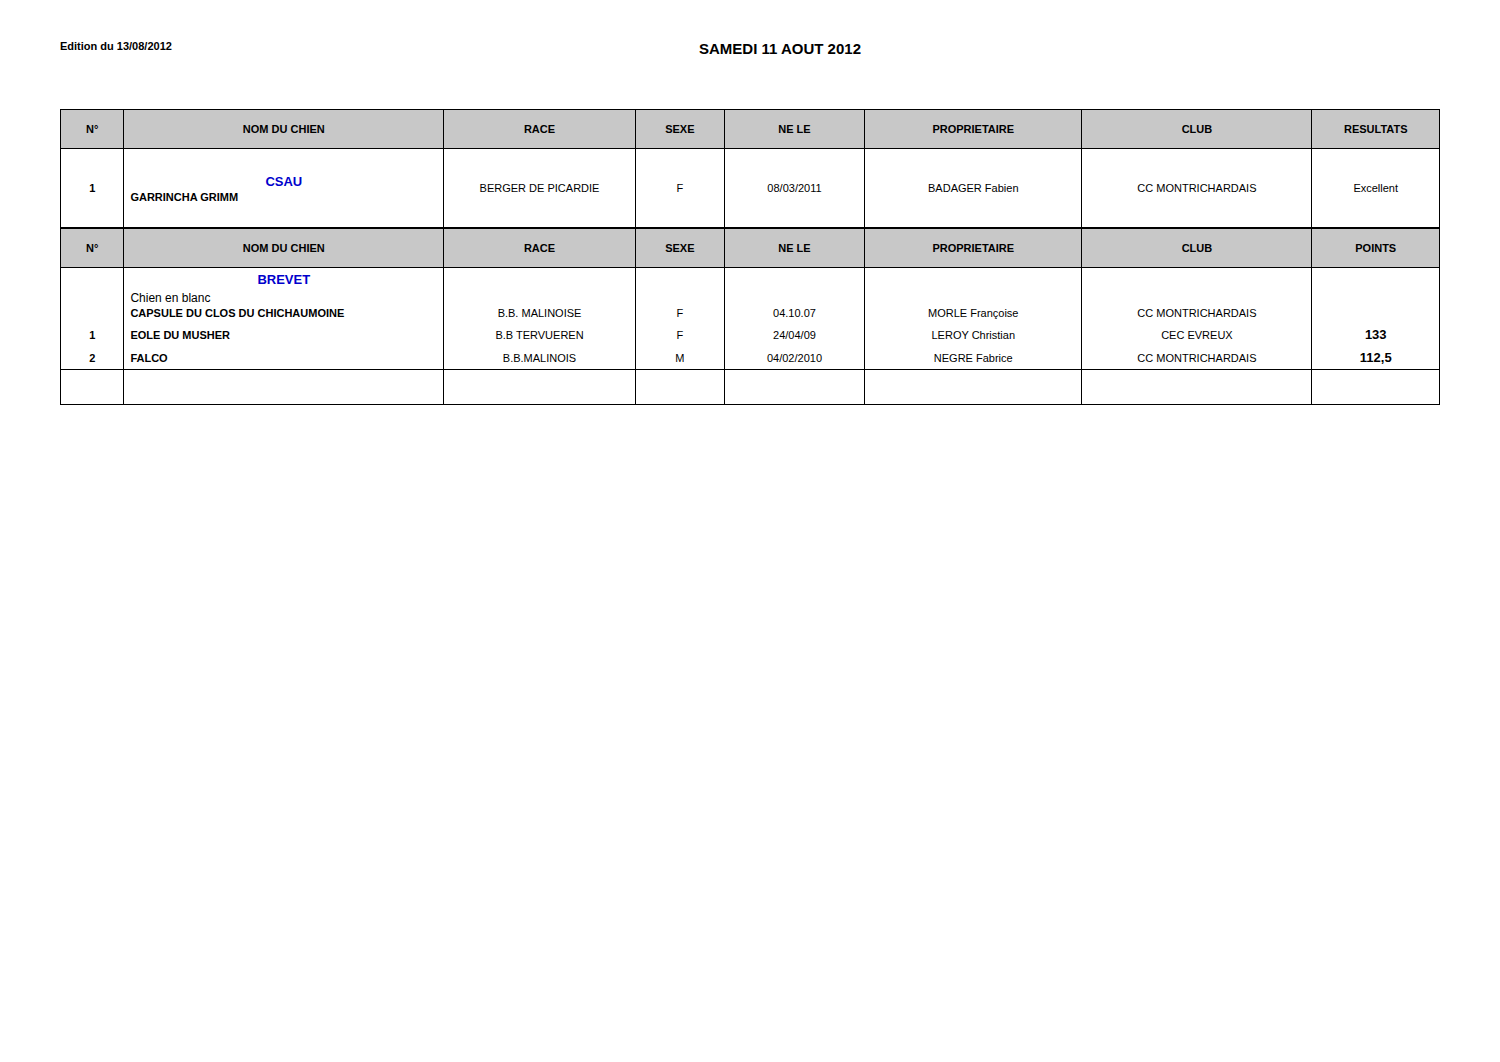Edition du 13/08/2012
SAMEDI 11 AOUT 2012
| N° | NOM DU CHIEN | RACE | SEXE | NE LE | PROPRIETAIRE | CLUB | RESULTATS |
| --- | --- | --- | --- | --- | --- | --- | --- |
| 1 | CSAU GARRINCHA GRIMM | BERGER DE PICARDIE | F | 08/03/2011 | BADAGER Fabien | CC MONTRICHARDAIS | Excellent |
| N° | NOM DU CHIEN | RACE | SEXE | NE LE | PROPRIETAIRE | CLUB | POINTS |
| --- | --- | --- | --- | --- | --- | --- | --- |
| | BREVET Chien en blanc CAPSULE DU CLOS DU CHICHAUMOINE | B.B. MALINOISE | F | 04.10.07 | MORLE Françoise | CC MONTRICHARDAIS | |
| 1 | EOLE DU MUSHER | B.B TERVUEREN | F | 24/04/09 | LEROY Christian | CEC EVREUX | 133 |
| 2 | FALCO | B.B.MALINOIS | M | 04/02/2010 | NEGRE Fabrice | CC MONTRICHARDAIS | 112,5 |